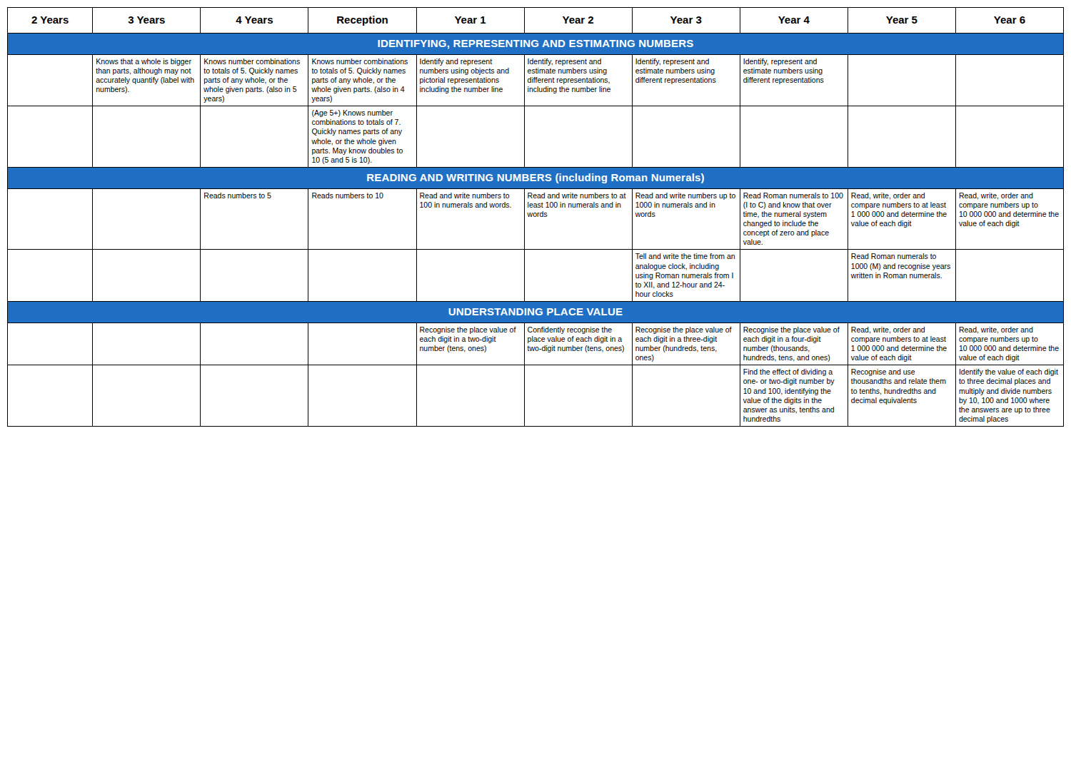| 2 Years | 3 Years | 4 Years | Reception | Year 1 | Year 2 | Year 3 | Year 4 | Year 5 | Year 6 |
| --- | --- | --- | --- | --- | --- | --- | --- | --- | --- |
| IDENTIFYING, REPRESENTING AND ESTIMATING NUMBERS |
| | Knows that a whole is bigger than parts, although may not accurately quantify (label with numbers). | Knows number combinations to totals of 5. Quickly names parts of any whole, or the whole given parts. (also in 5 years) | Knows number combinations to totals of 5. Quickly names parts of any whole, or the whole given parts. (also in 4 years) | Identify and represent numbers using objects and pictorial representations including the number line | Identify, represent and estimate numbers using different representations, including the number line | Identify, represent and estimate numbers using different representations | Identify, represent and estimate numbers using different representations | | |
| | | | (Age 5+) Knows number combinations to totals of 7. Quickly names parts of any whole, or the whole given parts. May know doubles to 10 (5 and 5 is 10). | | | | | | |
| READING AND WRITING NUMBERS (including Roman Numerals) |
| | | Reads numbers to 5 | Reads numbers to 10 | Read and write numbers to 100 in numerals and words. | Read and write numbers to at least 100 in numerals and in words | Read and write numbers up to 1000 in numerals and in words | Read Roman numerals to 100 (I to C) and know that over time, the numeral system changed to include the concept of zero and place value. | Read, write, order and compare numbers to at least 1 000 000 and determine the value of each digit | Read, write, order and compare numbers up to 10 000 000 and determine the value of each digit |
| | | | | | | Tell and write the time from an analogue clock, including using Roman numerals from I to XII, and 12-hour and 24-hour clocks | | Read Roman numerals to 1000 (M) and recognise years written in Roman numerals. | |
| UNDERSTANDING PLACE VALUE |
| | | | | Recognise the place value of each digit in a two-digit number (tens, ones) | Confidently recognise the place value of each digit in a two-digit number (tens, ones) | Recognise the place value of each digit in a three-digit number (hundreds, tens, ones) | Recognise the place value of each digit in a four-digit number (thousands, hundreds, tens, and ones) | Read, write, order and compare numbers to at least 1 000 000 and determine the value of each digit | Read, write, order and compare numbers up to 10 000 000 and determine the value of each digit |
| | | | | | | | Find the effect of dividing a one- or two-digit number by 10 and 100, identifying the value of the digits in the answer as units, tenths and hundredths | Recognise and use thousandths and relate them to tenths, hundredths and decimal equivalents | Identify the value of each digit to three decimal places and multiply and divide numbers by 10, 100 and 1000 where the answers are up to three decimal places |